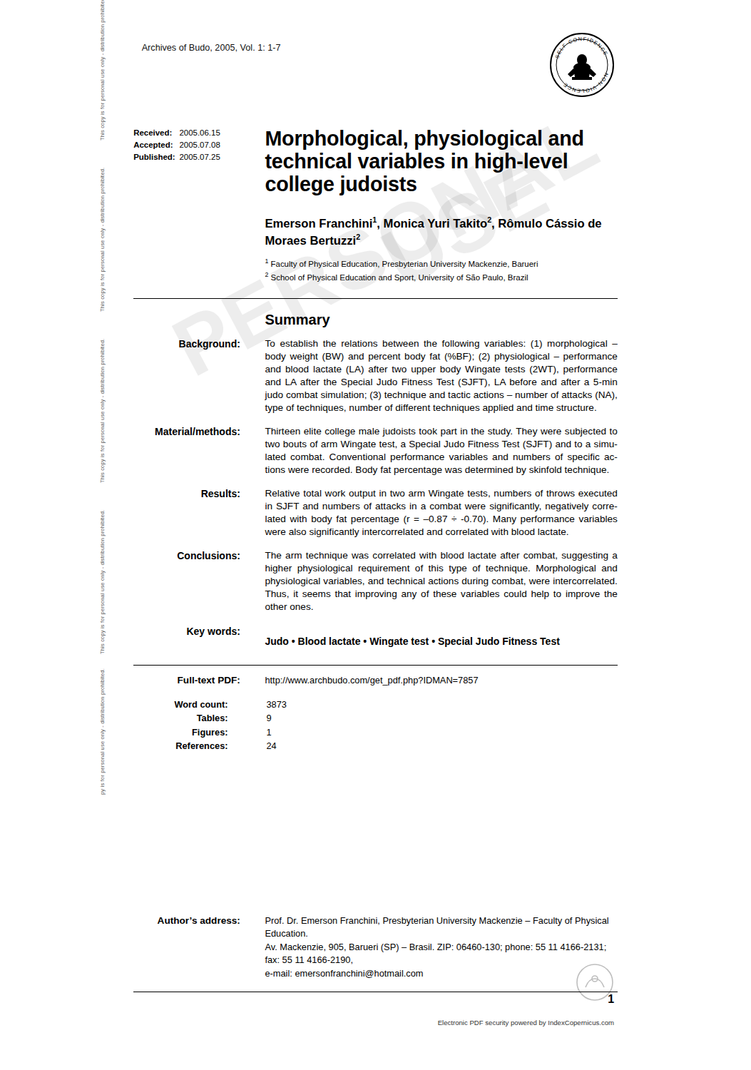This copy is for personal use only - distribution prohibited.
This copy is for personal use only - distribution prohibited.
This copy is for personal use only - distribution prohibited.
This copy is for personal use only - distribution prohibited.
py is for personal use only - distribution prohibited.
Archives of Budo, 2005, Vol. 1: 1-7
SELF-CONFIDENCE NON-VIOLENCE
PERSONAL
USE
| Received: | 2005.06.15 |
| Accepted: | 2005.07.08 |
| Published: | 2005.07.25 |
Morphological, physiological and technical variables in high-level college judoists
Emerson Franchini1, Monica Yuri Takito2, Rômulo Cássio de Moraes Bertuzzi2
1 Faculty of Physical Education, Presbyterian University Mackenzie, Barueri
2 School of Physical Education and Sport, University of São Paulo, Brazil
Summary
Background:
To establish the relations between the following variables: (1) morphological – body weight (BW) and percent body fat (%BF); (2) physiological – performance and blood lactate (LA) after two upper body Wingate tests (2WT), performance and LA after the Special Judo Fitness Test (SJFT), LA before and after a 5-min judo combat simulation; (3) technique and tactic actions – number of attacks (NA), type of techniques, number of different techniques applied and time structure.
Material/methods:
Thirteen elite college male judoists took part in the study. They were subjected to two bouts of arm Wingate test, a Special Judo Fitness Test (SJFT) and to a simulated combat. Conventional performance variables and numbers of specific actions were recorded. Body fat percentage was determined by skinfold technique.
Results:
Relative total work output in two arm Wingate tests, numbers of throws executed in SJFT and numbers of attacks in a combat were significantly, negatively correlated with body fat percentage (r = –0.87 ÷ -0.70). Many performance variables were also significantly intercorrelated and correlated with blood lactate.
Conclusions:
The arm technique was correlated with blood lactate after combat, suggesting a higher physiological requirement of this type of technique. Morphological and physiological variables, and technical actions during combat, were intercorrelated. Thus, it seems that improving any of these variables could help to improve the other ones.
Key words:
Judo • Blood lactate • Wingate test • Special Judo Fitness Test
Full-text PDF:
http://www.archbudo.com/get_pdf.php?IDMAN=7857
| Word count: |
| Tables: |
| Figures: |
| References: |
| 3873 |
| 9 |
| 1 |
| 24 |
Author’s address:
Prof. Dr. Emerson Franchini, Presbyterian University Mackenzie – Faculty of Physical Education.
Av. Mackenzie, 905, Barueri (SP) – Brasil. ZIP: 06460-130; phone: 55 11 4166-2131; fax: 55 11 4166-2190,
e-mail: emersonfranchini@hotmail.com
1
Electronic PDF security powered by IndexCopernicus.com